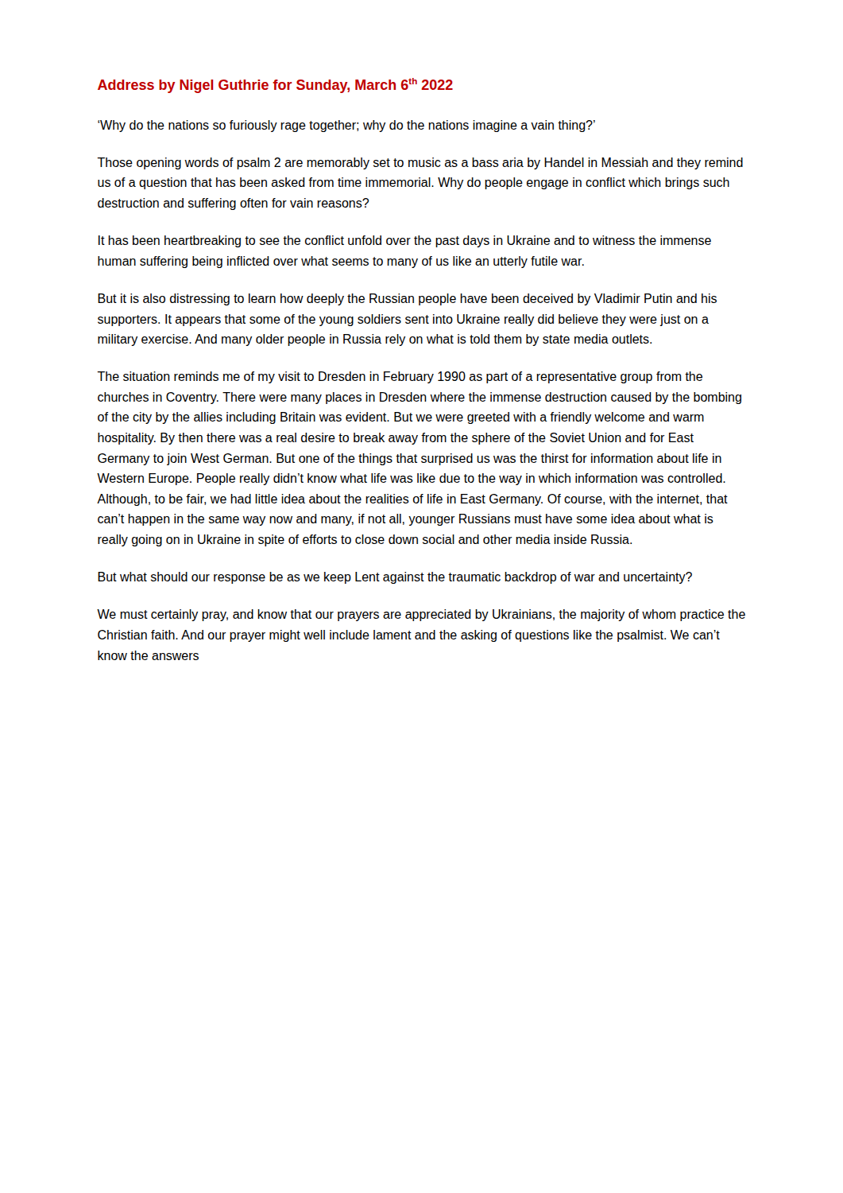Address by Nigel Guthrie for Sunday, March 6th 2022
‘Why do the nations so furiously rage together; why do the nations imagine a vain thing?’
Those opening words of psalm 2 are memorably set to music as a bass aria by Handel in Messiah and they remind us of a question that has been asked from time immemorial. Why do people engage in conflict which brings such destruction and suffering often for vain reasons?
It has been heartbreaking to see the conflict unfold over the past days in Ukraine and to witness the immense human suffering being inflicted over what seems to many of us like an utterly futile war.
But it is also distressing to learn how deeply the Russian people have been deceived by Vladimir Putin and his supporters. It appears that some of the young soldiers sent into Ukraine really did believe they were just on a military exercise. And many older people in Russia rely on what is told them by state media outlets.
The situation reminds me of my visit to Dresden in February 1990 as part of a representative group from the churches in Coventry. There were many places in Dresden where the immense destruction caused by the bombing of the city by the allies including Britain was evident. But we were greeted with a friendly welcome and warm hospitality. By then there was a real desire to break away from the sphere of the Soviet Union and for East Germany to join West German. But one of the things that surprised us was the thirst for information about life in Western Europe. People really didn’t know what life was like due to the way in which information was controlled. Although, to be fair, we had little idea about the realities of life in East Germany. Of course, with the internet, that can’t happen in the same way now and many, if not all, younger Russians must have some idea about what is really going on in Ukraine in spite of efforts to close down social and other media inside Russia.
But what should our response be as we keep Lent against the traumatic backdrop of war and uncertainty?
We must certainly pray, and know that our prayers are appreciated by Ukrainians, the majority of whom practice the Christian faith. And our prayer might well include lament and the asking of questions like the psalmist. We can’t know the answers